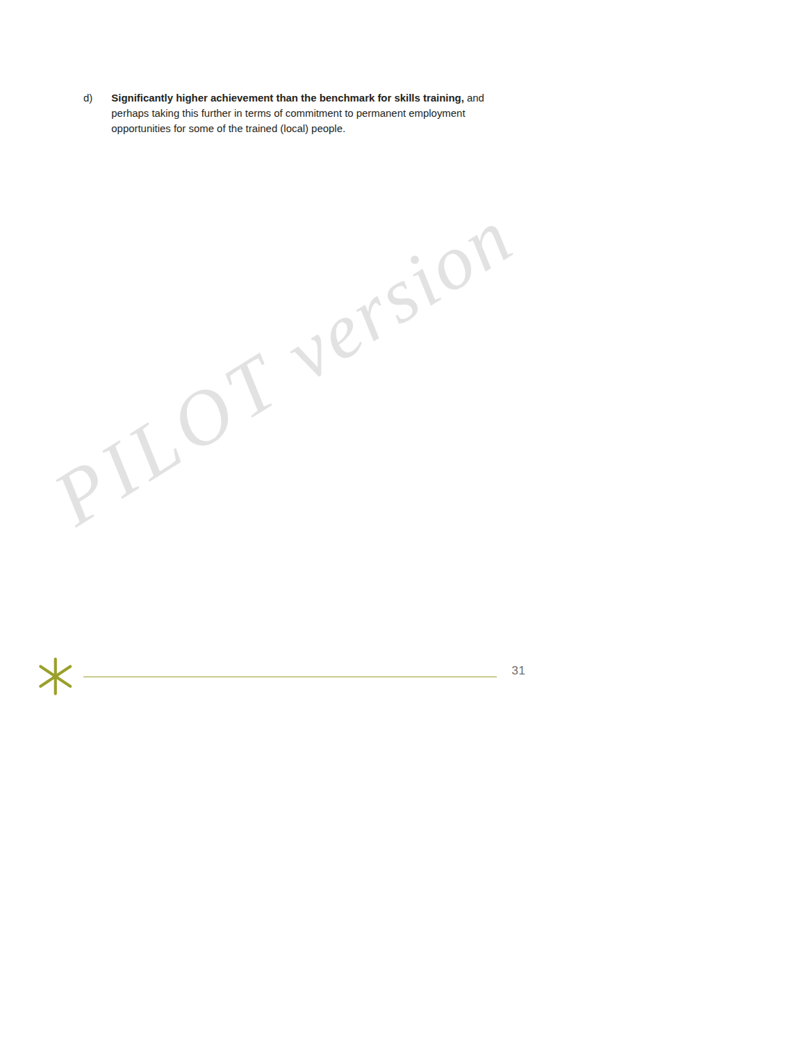PILOT version
d) Significantly higher achievement than the benchmark for skills training, and perhaps taking this further in terms of commitment to permanent employment opportunities for some of the trained (local) people.
31